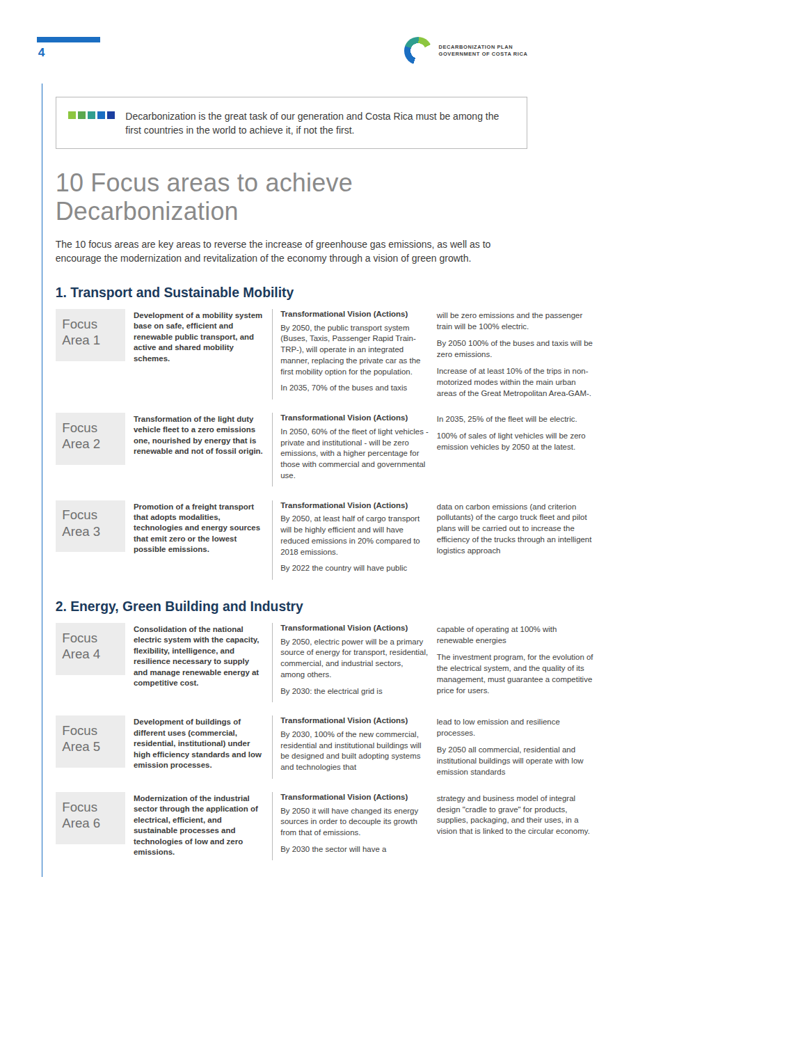4
DECARBONIZATION PLAN
GOVERNMENT OF COSTA RICA
Decarbonization is the great task of our generation and Costa Rica must be among the first countries in the world to achieve it, if not the first.
10 Focus areas to achieve
Decarbonization
The 10 focus areas are key areas to reverse the increase of greenhouse gas emissions, as well as to encourage the modernization and revitalization of the economy through a vision of green growth.
1. Transport and Sustainable Mobility
Focus
Area 1
Development of a mobility system base on safe, efficient and renewable public transport, and active and shared mobility schemes.
Transformational Vision (Actions)
By 2050, the public transport system (Buses, Taxis, Passenger Rapid Train-TRP-), will operate in an integrated manner, replacing the private car as the first mobility option for the population.
In 2035, 70% of the buses and taxis
will be zero emissions and the passenger train will be 100% electric.
By 2050 100% of the buses and taxis will be zero emissions.
Increase of at least 10% of the trips in non-motorized modes within the main urban areas of the Great Metropolitan Area-GAM-.
Focus
Area 2
Transformation of the light duty vehicle fleet to a zero emissions one, nourished by energy that is renewable and not of fossil origin.
Transformational Vision (Actions)
In 2050, 60% of the fleet of light vehicles - private and institutional - will be zero emissions, with a higher percentage for those with commercial and governmental use.
In 2035, 25% of the fleet will be electric.
100% of sales of light vehicles will be zero emission vehicles by 2050 at the latest.
Focus
Area 3
Promotion of a freight transport that adopts modalities, technologies and energy sources that emit zero or the lowest possible emissions.
Transformational Vision (Actions)
By 2050, at least half of cargo transport will be highly efficient and will have reduced emissions in 20% compared to 2018 emissions.
By 2022 the country will have public
data on carbon emissions (and criterion pollutants) of the cargo truck fleet and pilot plans will be carried out to increase the efficiency of the trucks through an intelligent logistics approach
2. Energy, Green Building and Industry
Focus
Area 4
Consolidation of the national electric system with the capacity, flexibility, intelligence, and resilience necessary to supply and manage renewable energy at competitive cost.
Transformational Vision (Actions)
By 2050, electric power will be a primary source of energy for transport, residential, commercial, and industrial sectors, among others.
By 2030: the electrical grid is
capable of operating at 100% with renewable energies
The investment program, for the evolution of the electrical system, and the quality of its management, must guarantee a competitive price for users.
Focus
Area 5
Development of buildings of different uses (commercial, residential, institutional) under high efficiency standards and low emission processes.
Transformational Vision (Actions)
By 2030, 100% of the new commercial, residential and institutional buildings will be designed and built adopting systems and technologies that
lead to low emission and resilience processes.
By 2050 all commercial, residential and institutional buildings will operate with low emission standards
Focus
Area 6
Modernization of the industrial sector through the application of electrical, efficient, and sustainable processes and technologies of low and zero emissions.
Transformational Vision (Actions)
By 2050 it will have changed its energy sources in order to decouple its growth from that of emissions.
By 2030 the sector will have a
strategy and business model of integral design "cradle to grave" for products, supplies, packaging, and their uses, in a vision that is linked to the circular economy.